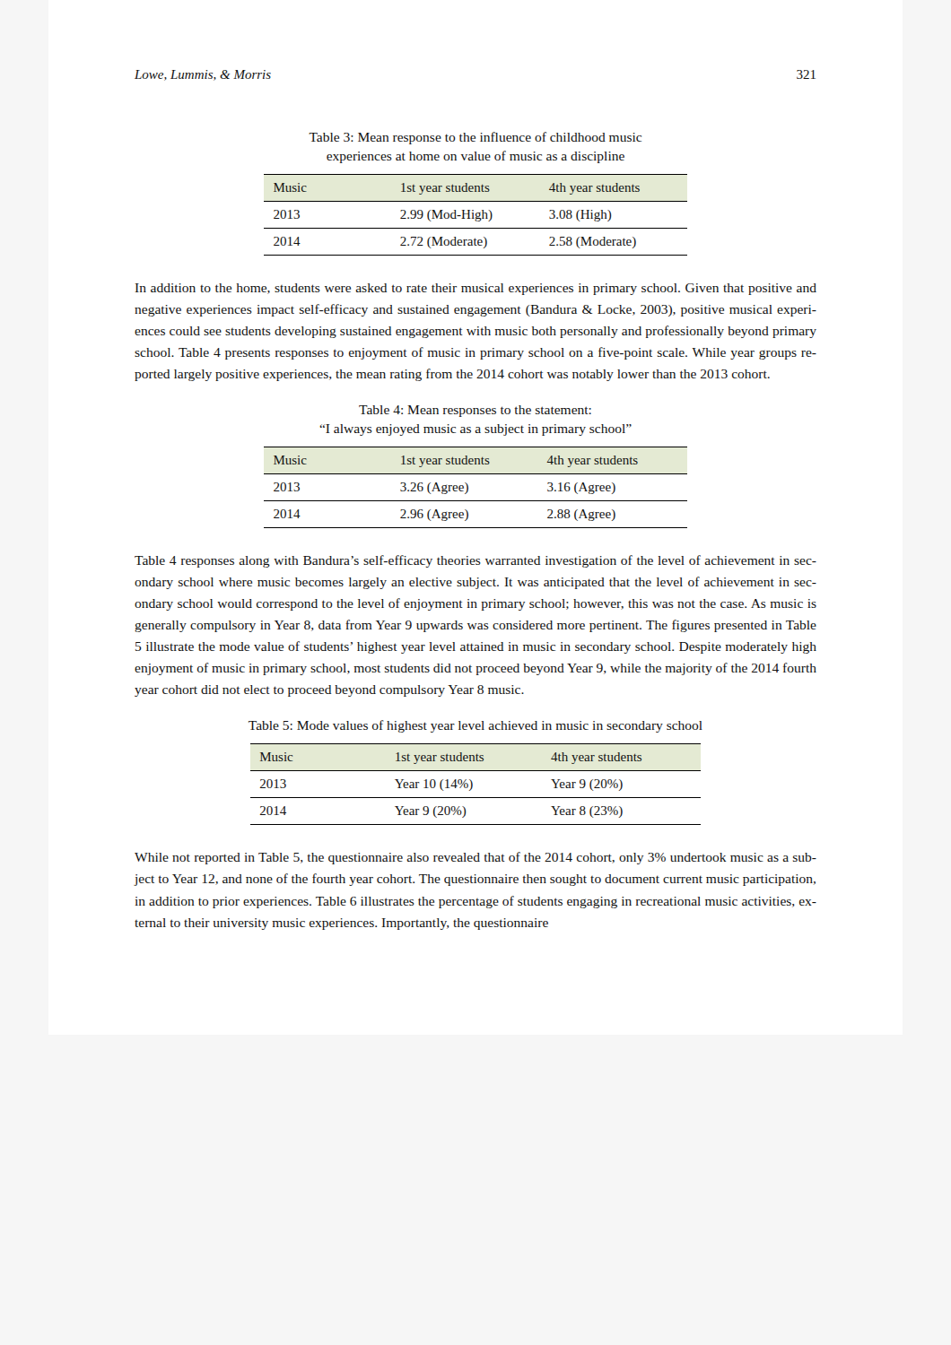Lowe, Lummis, & Morris 321
Table 3: Mean response to the influence of childhood music
experiences at home on value of music as a discipline
| Music | 1st year students | 4th year students |
| --- | --- | --- |
| 2013 | 2.99 (Mod-High) | 3.08 (High) |
| 2014 | 2.72 (Moderate) | 2.58 (Moderate) |
In addition to the home, students were asked to rate their musical experiences in primary school. Given that positive and negative experiences impact self-efficacy and sustained engagement (Bandura & Locke, 2003), positive musical experiences could see students developing sustained engagement with music both personally and professionally beyond primary school. Table 4 presents responses to enjoyment of music in primary school on a five-point scale. While year groups reported largely positive experiences, the mean rating from the 2014 cohort was notably lower than the 2013 cohort.
Table 4: Mean responses to the statement:
“I always enjoyed music as a subject in primary school”
| Music | 1st year students | 4th year students |
| --- | --- | --- |
| 2013 | 3.26 (Agree) | 3.16 (Agree) |
| 2014 | 2.96 (Agree) | 2.88 (Agree) |
Table 4 responses along with Bandura’s self-efficacy theories warranted investigation of the level of achievement in secondary school where music becomes largely an elective subject. It was anticipated that the level of achievement in secondary school would correspond to the level of enjoyment in primary school; however, this was not the case. As music is generally compulsory in Year 8, data from Year 9 upwards was considered more pertinent. The figures presented in Table 5 illustrate the mode value of students’ highest year level attained in music in secondary school. Despite moderately high enjoyment of music in primary school, most students did not proceed beyond Year 9, while the majority of the 2014 fourth year cohort did not elect to proceed beyond compulsory Year 8 music.
Table 5: Mode values of highest year level achieved in music in secondary school
| Music | 1st year students | 4th year students |
| --- | --- | --- |
| 2013 | Year 10 (14%) | Year 9 (20%) |
| 2014 | Year 9 (20%) | Year 8 (23%) |
While not reported in Table 5, the questionnaire also revealed that of the 2014 cohort, only 3% undertook music as a subject to Year 12, and none of the fourth year cohort. The questionnaire then sought to document current music participation, in addition to prior experiences. Table 6 illustrates the percentage of students engaging in recreational music activities, external to their university music experiences. Importantly, the questionnaire